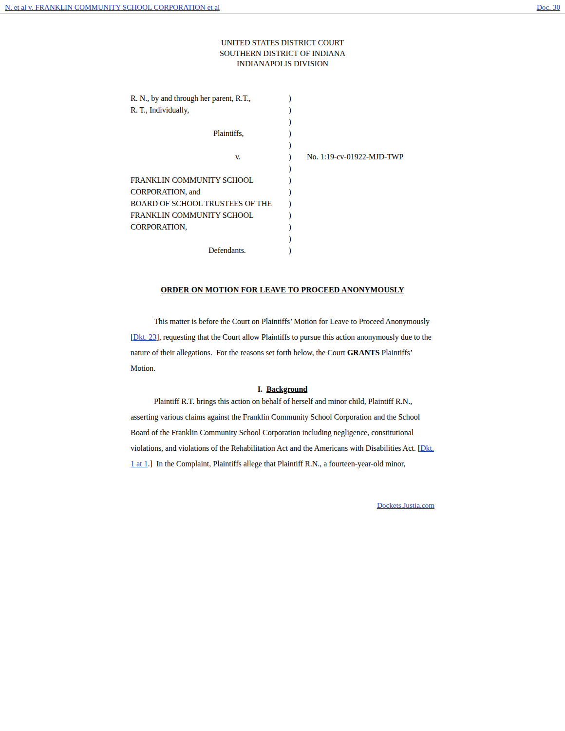N. et al v. FRANKLIN COMMUNITY SCHOOL CORPORATION et al Doc. 30
UNITED STATES DISTRICT COURT
SOUTHERN DISTRICT OF INDIANA
INDIANAPOLIS DIVISION
| R. N., by and through her parent, R.T., | ) | |
| R. T., Individually, | ) | |
| | ) | |
| Plaintiffs, | ) | |
| | ) | |
| v. | ) | No. 1:19-cv-01922-MJD-TWP |
| | ) | |
| FRANKLIN COMMUNITY SCHOOL | ) | |
| CORPORATION, and | ) | |
| BOARD OF SCHOOL TRUSTEES OF THE | ) | |
| FRANKLIN COMMUNITY SCHOOL | ) | |
| CORPORATION, | ) | |
| | ) | |
| Defendants. | ) | |
ORDER ON MOTION FOR LEAVE TO PROCEED ANONYMOUSLY
This matter is before the Court on Plaintiffs’ Motion for Leave to Proceed Anonymously [Dkt. 23], requesting that the Court allow Plaintiffs to pursue this action anonymously due to the nature of their allegations. For the reasons set forth below, the Court GRANTS Plaintiffs’ Motion.
I. Background
Plaintiff R.T. brings this action on behalf of herself and minor child, Plaintiff R.N., asserting various claims against the Franklin Community School Corporation and the School Board of the Franklin Community School Corporation including negligence, constitutional violations, and violations of the Rehabilitation Act and the Americans with Disabilities Act. [Dkt. 1 at 1.] In the Complaint, Plaintiffs allege that Plaintiff R.N., a fourteen-year-old minor,
Dockets.Justia.com